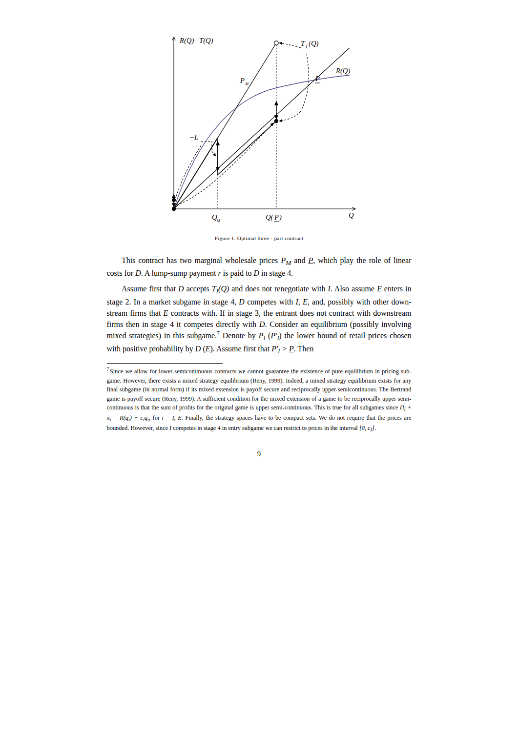R(Q) T(Q) Q R(Q) T I (Q) P M P −L Q M Q( P )
Figure 1. Optimal three - part contract
This contract has two marginal wholesale prices PM and P, which play the role of linear costs for D. A lump-sump payment r is paid to D in stage 4.
Assume first that D accepts TI(Q) and does not renegotiate with I. Also assume E enters in stage 2. In a market subgame in stage 4, D competes with I, E, and, possibly with other downstream firms that E contracts with. If in stage 3, the entrant does not contract with downstream firms then in stage 4 it competes directly with D. Consider an equilibrium (possibly involving mixed strategies) in this subgame.7 Denote by Pl (P′l) the lower bound of retail prices chosen with positive probability by D (E). Assume first that P′l > P. Then
7 Since we allow for lower-semicontinuous contracts we cannot guarantee the existence of pure equilibrium in pricing subgame. However, there exists a mixed strategy equilibrium (Reny, 1999). Indeed, a mixed strategy equilibrium exists for any final subgame (in normal form) if its mixed extension is payoff secure and reciprocally upper-semicontinuous. The Bertrand game is payoff secure (Reny, 1999). A sufficient condition for the mixed extension of a game to be reciprocally upper semi-continuous is that the sum of profits for the original game is upper semi-continuous. This is true for all subgames since Πi + πi = R(qi) − ciqi, for i = I, E. Finally, the strategy spaces have to be compact sets. We do not require that the prices are bounded. However, since I competes in stage 4 in entry subgame we can restrict to prices in the interval [0, cI].
9